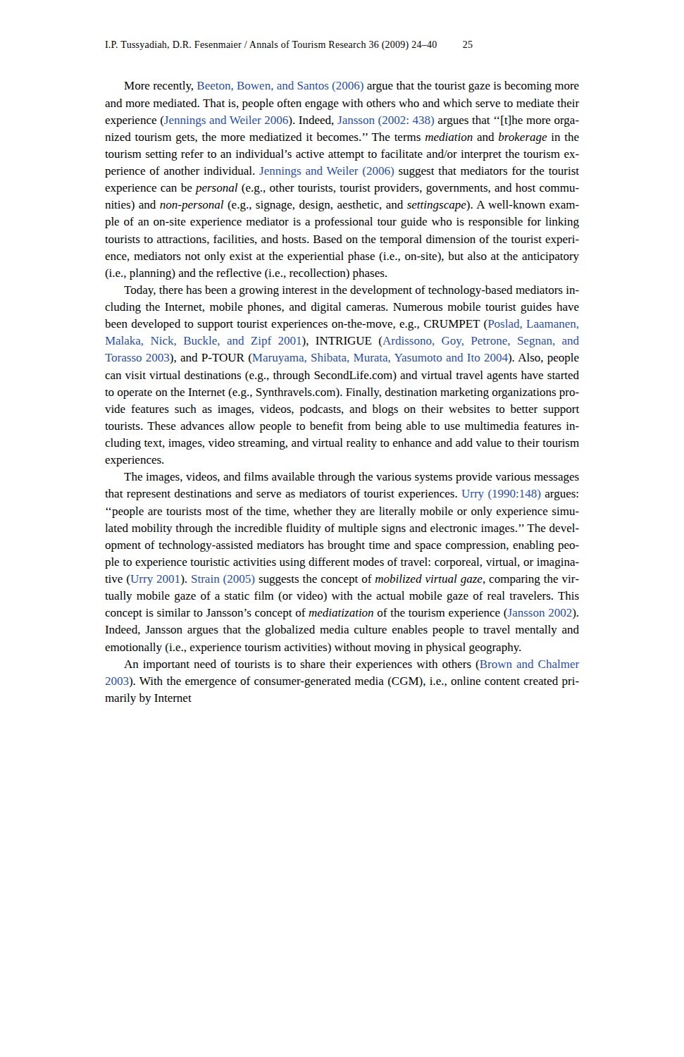I.P. Tussyadiah, D.R. Fesenmaier / Annals of Tourism Research 36 (2009) 24–40 25
More recently, Beeton, Bowen, and Santos (2006) argue that the tourist gaze is becoming more and more mediated. That is, people often engage with others who and which serve to mediate their experience (Jennings and Weiler 2006). Indeed, Jansson (2002: 438) argues that ‘‘[t]he more organized tourism gets, the more mediatized it becomes.’’ The terms mediation and brokerage in the tourism setting refer to an individual’s active attempt to facilitate and/or interpret the tourism experience of another individual. Jennings and Weiler (2006) suggest that mediators for the tourist experience can be personal (e.g., other tourists, tourist providers, governments, and host communities) and non-personal (e.g., signage, design, aesthetic, and settingscape). A well-known example of an on-site experience mediator is a professional tour guide who is responsible for linking tourists to attractions, facilities, and hosts. Based on the temporal dimension of the tourist experience, mediators not only exist at the experiential phase (i.e., on-site), but also at the anticipatory (i.e., planning) and the reflective (i.e., recollection) phases.
Today, there has been a growing interest in the development of technology-based mediators including the Internet, mobile phones, and digital cameras. Numerous mobile tourist guides have been developed to support tourist experiences on-the-move, e.g., CRUMPET (Poslad, Laamanen, Malaka, Nick, Buckle, and Zipf 2001), INTRIGUE (Ardissono, Goy, Petrone, Segnan, and Torasso 2003), and P-TOUR (Maruyama, Shibata, Murata, Yasumoto and Ito 2004). Also, people can visit virtual destinations (e.g., through SecondLife.com) and virtual travel agents have started to operate on the Internet (e.g., Synthravels.com). Finally, destination marketing organizations provide features such as images, videos, podcasts, and blogs on their websites to better support tourists. These advances allow people to benefit from being able to use multimedia features including text, images, video streaming, and virtual reality to enhance and add value to their tourism experiences.
The images, videos, and films available through the various systems provide various messages that represent destinations and serve as mediators of tourist experiences. Urry (1990:148) argues: ‘‘people are tourists most of the time, whether they are literally mobile or only experience simulated mobility through the incredible fluidity of multiple signs and electronic images.’’ The development of technology-assisted mediators has brought time and space compression, enabling people to experience touristic activities using different modes of travel: corporeal, virtual, or imaginative (Urry 2001). Strain (2005) suggests the concept of mobilized virtual gaze, comparing the virtually mobile gaze of a static film (or video) with the actual mobile gaze of real travelers. This concept is similar to Jansson’s concept of mediatization of the tourism experience (Jansson 2002). Indeed, Jansson argues that the globalized media culture enables people to travel mentally and emotionally (i.e., experience tourism activities) without moving in physical geography.
An important need of tourists is to share their experiences with others (Brown and Chalmer 2003). With the emergence of consumer-generated media (CGM), i.e., online content created primarily by Internet